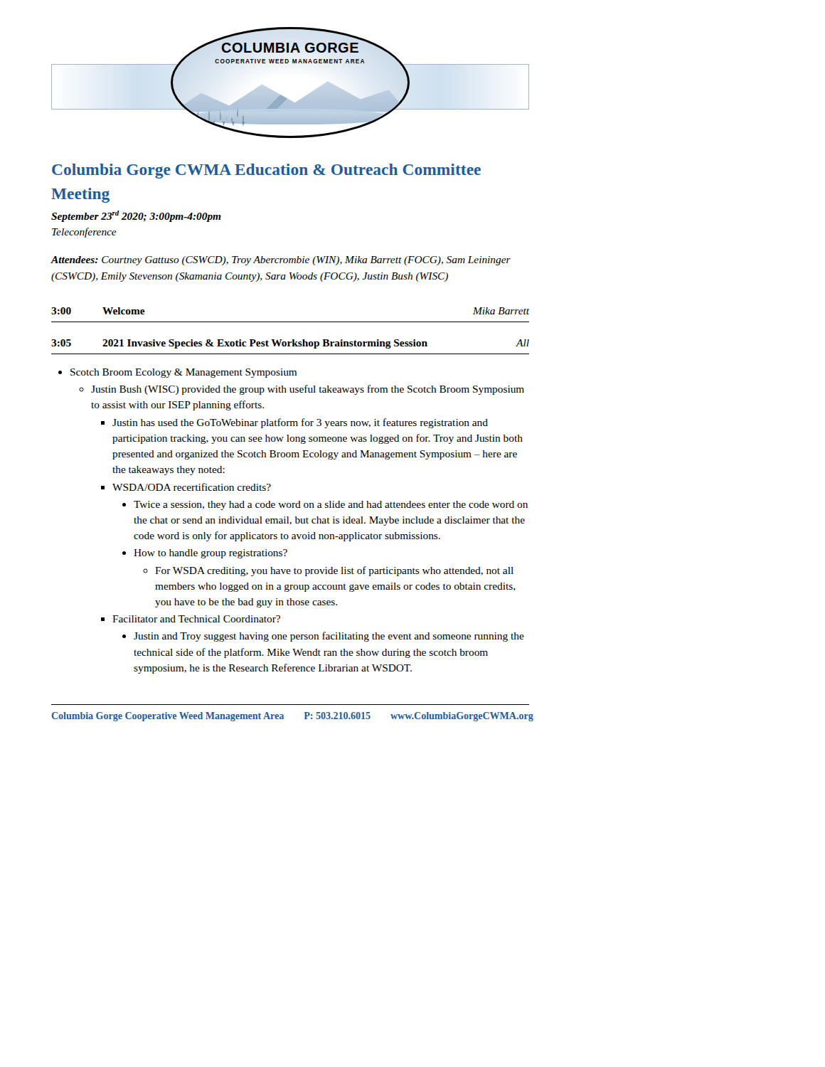COLUMBIA GORGE
COOPERATIVE WEED MANAGEMENT AREA
Columbia Gorge CWMA Education & Outreach Committee Meeting
September 23rd 2020; 3:00pm-4:00pm
Teleconference
Attendees: Courtney Gattuso (CSWCD), Troy Abercrombie (WIN), Mika Barrett (FOCG), Sam Leininger (CSWCD), Emily Stevenson (Skamania County), Sara Woods (FOCG), Justin Bush (WISC)
3:00
Welcome
Mika Barrett
3:05
2021 Invasive Species & Exotic Pest Workshop Brainstorming Session
All
Scotch Broom Ecology & Management Symposium
Justin Bush (WISC) provided the group with useful takeaways from the Scotch Broom Symposium to assist with our ISEP planning efforts.
Justin has used the GoToWebinar platform for 3 years now, it features registration and participation tracking, you can see how long someone was logged on for. Troy and Justin both presented and organized the Scotch Broom Ecology and Management Symposium – here are the takeaways they noted:
WSDA/ODA recertification credits?
Twice a session, they had a code word on a slide and had attendees enter the code word on the chat or send an individual email, but chat is ideal. Maybe include a disclaimer that the code word is only for applicators to avoid non-applicator submissions.
How to handle group registrations?
For WSDA crediting, you have to provide list of participants who attended, not all members who logged on in a group account gave emails or codes to obtain credits, you have to be the bad guy in those cases.
Facilitator and Technical Coordinator?
Justin and Troy suggest having one person facilitating the event and someone running the technical side of the platform. Mike Wendt ran the show during the scotch broom symposium, he is the Research Reference Librarian at WSDOT.
Columbia Gorge Cooperative Weed Management Area P: 503.210.6015 www.ColumbiaGorgeCWMA.org